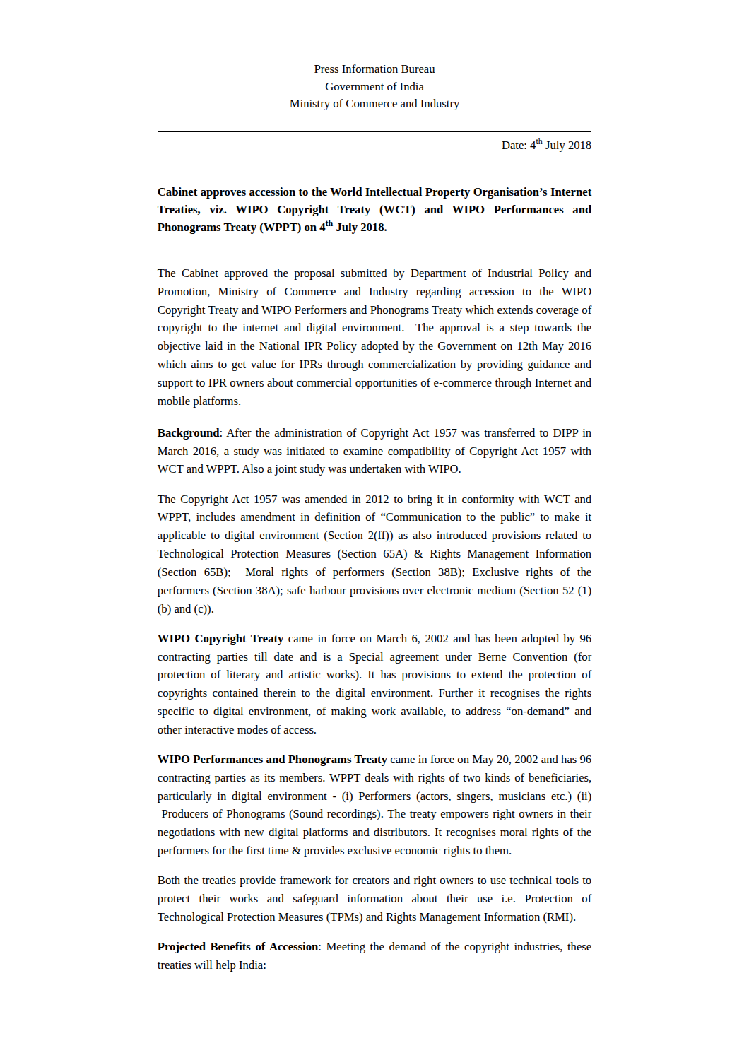Press Information Bureau
Government of India
Ministry of Commerce and Industry
Date: 4th July 2018
Cabinet approves accession to the World Intellectual Property Organisation’s Internet Treaties, viz. WIPO Copyright Treaty (WCT) and WIPO Performances and Phonograms Treaty (WPPT) on 4th July 2018.
The Cabinet approved the proposal submitted by Department of Industrial Policy and Promotion, Ministry of Commerce and Industry regarding accession to the WIPO Copyright Treaty and WIPO Performers and Phonograms Treaty which extends coverage of copyright to the internet and digital environment. The approval is a step towards the objective laid in the National IPR Policy adopted by the Government on 12th May 2016 which aims to get value for IPRs through commercialization by providing guidance and support to IPR owners about commercial opportunities of e-commerce through Internet and mobile platforms.
Background: After the administration of Copyright Act 1957 was transferred to DIPP in March 2016, a study was initiated to examine compatibility of Copyright Act 1957 with WCT and WPPT. Also a joint study was undertaken with WIPO.
The Copyright Act 1957 was amended in 2012 to bring it in conformity with WCT and WPPT, includes amendment in definition of “Communication to the public” to make it applicable to digital environment (Section 2(ff)) as also introduced provisions related to Technological Protection Measures (Section 65A) & Rights Management Information (Section 65B); Moral rights of performers (Section 38B); Exclusive rights of the performers (Section 38A); safe harbour provisions over electronic medium (Section 52 (1) (b) and (c)).
WIPO Copyright Treaty came in force on March 6, 2002 and has been adopted by 96 contracting parties till date and is a Special agreement under Berne Convention (for protection of literary and artistic works). It has provisions to extend the protection of copyrights contained therein to the digital environment. Further it recognises the rights specific to digital environment, of making work available, to address “on-demand” and other interactive modes of access.
WIPO Performances and Phonograms Treaty came in force on May 20, 2002 and has 96 contracting parties as its members. WPPT deals with rights of two kinds of beneficiaries, particularly in digital environment - (i) Performers (actors, singers, musicians etc.) (ii) Producers of Phonograms (Sound recordings). The treaty empowers right owners in their negotiations with new digital platforms and distributors. It recognises moral rights of the performers for the first time & provides exclusive economic rights to them.
Both the treaties provide framework for creators and right owners to use technical tools to protect their works and safeguard information about their use i.e. Protection of Technological Protection Measures (TPMs) and Rights Management Information (RMI).
Projected Benefits of Accession: Meeting the demand of the copyright industries, these treaties will help India: